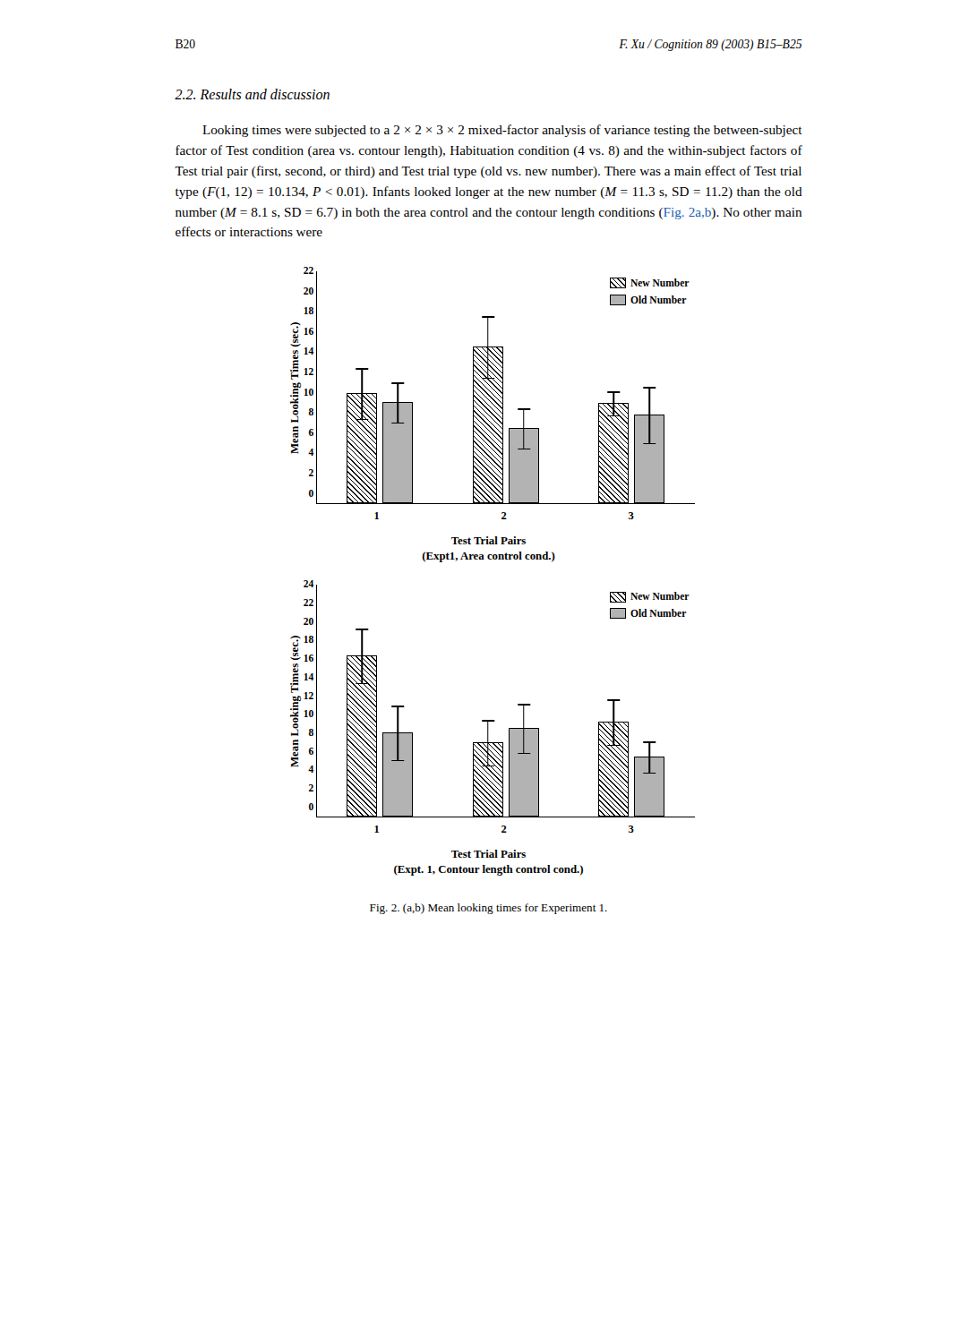B20 F. Xu / Cognition 89 (2003) B15–B25
2.2. Results and discussion
Looking times were subjected to a 2 × 2 × 3 × 2 mixed-factor analysis of variance testing the between-subject factor of Test condition (area vs. contour length), Habituation condition (4 vs. 8) and the within-subject factors of Test trial pair (first, second, or third) and Test trial type (old vs. new number). There was a main effect of Test trial type (F(1, 12) = 10.134, P < 0.01). Infants looked longer at the new number (M = 11.3 s, SD = 11.2) than the old number (M = 8.1 s, SD = 6.7) in both the area control and the contour length conditions (Fig. 2a,b). No other main effects or interactions were
Mean Looking Times (sec.)
2220181614121086420
New Number
Old Number
123
Test Trial Pairs
(Expt1, Area control cond.)
Mean Looking Times (sec.)
242220181614121086420
New Number
Old Number
123
Test Trial Pairs
(Expt. 1, Contour length control cond.)
Fig. 2. (a,b) Mean looking times for Experiment 1.